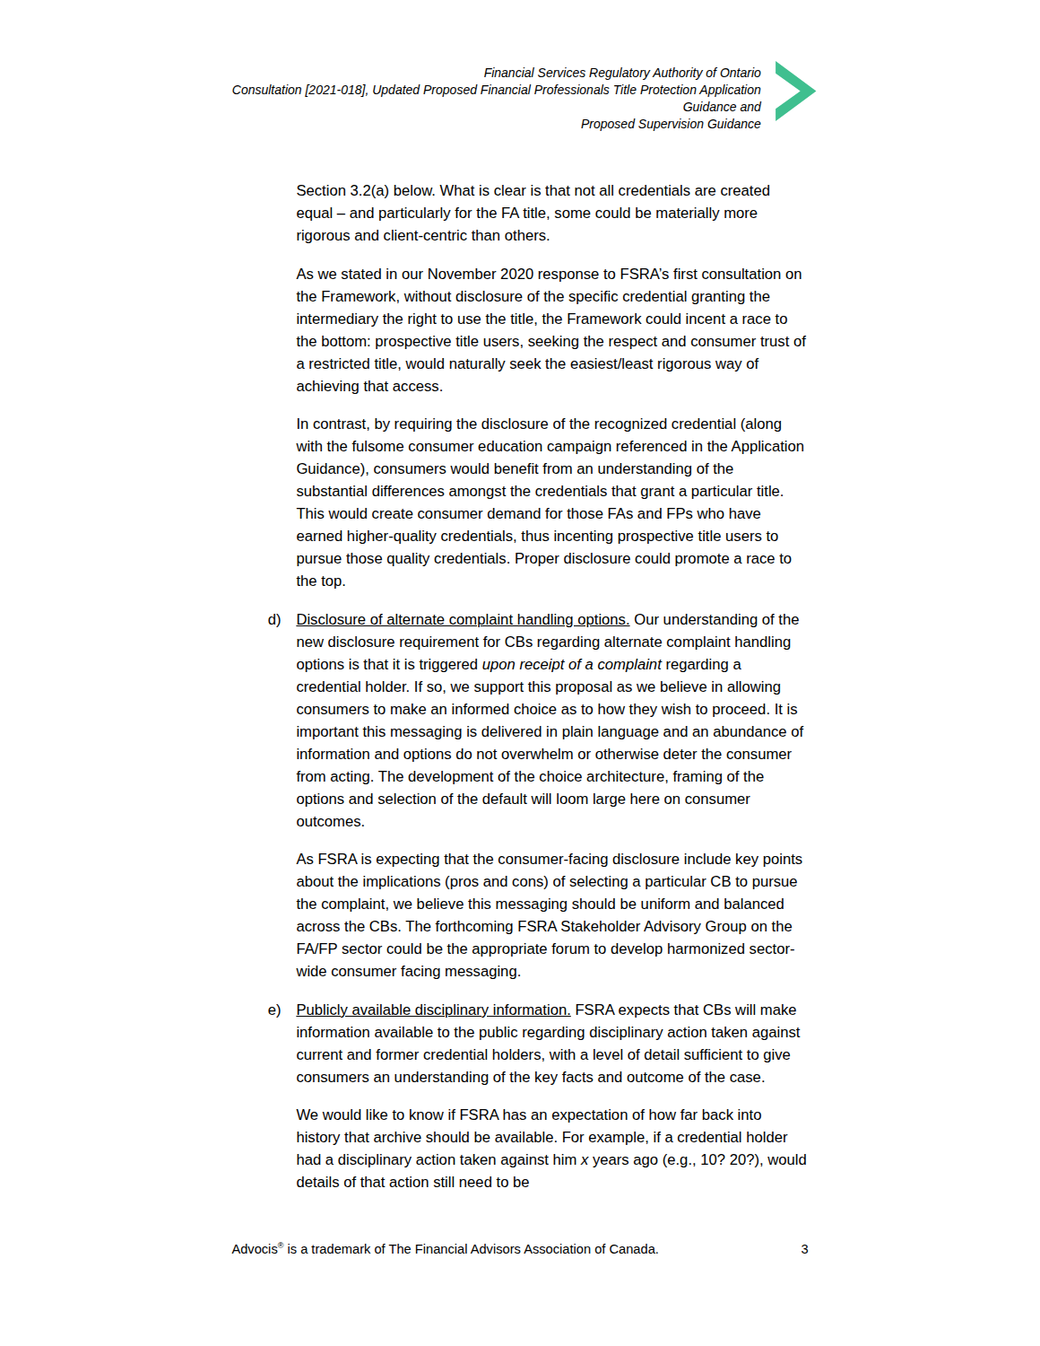Financial Services Regulatory Authority of Ontario
Consultation [2021-018], Updated Proposed Financial Professionals Title Protection Application Guidance and
Proposed Supervision Guidance
Section 3.2(a) below. What is clear is that not all credentials are created equal – and particularly for the FA title, some could be materially more rigorous and client-centric than others.
As we stated in our November 2020 response to FSRA’s first consultation on the Framework, without disclosure of the specific credential granting the intermediary the right to use the title, the Framework could incent a race to the bottom: prospective title users, seeking the respect and consumer trust of a restricted title, would naturally seek the easiest/least rigorous way of achieving that access.
In contrast, by requiring the disclosure of the recognized credential (along with the fulsome consumer education campaign referenced in the Application Guidance), consumers would benefit from an understanding of the substantial differences amongst the credentials that grant a particular title. This would create consumer demand for those FAs and FPs who have earned higher-quality credentials, thus incenting prospective title users to pursue those quality credentials. Proper disclosure could promote a race to the top.
d)
Disclosure of alternate complaint handling options. Our understanding of the new disclosure requirement for CBs regarding alternate complaint handling options is that it is triggered upon receipt of a complaint regarding a credential holder. If so, we support this proposal as we believe in allowing consumers to make an informed choice as to how they wish to proceed. It is important this messaging is delivered in plain language and an abundance of information and options do not overwhelm or otherwise deter the consumer from acting. The development of the choice architecture, framing of the options and selection of the default will loom large here on consumer outcomes.
As FSRA is expecting that the consumer-facing disclosure include key points about the implications (pros and cons) of selecting a particular CB to pursue the complaint, we believe this messaging should be uniform and balanced across the CBs. The forthcoming FSRA Stakeholder Advisory Group on the FA/FP sector could be the appropriate forum to develop harmonized sector-wide consumer facing messaging.
e)
Publicly available disciplinary information. FSRA expects that CBs will make information available to the public regarding disciplinary action taken against current and former credential holders, with a level of detail sufficient to give consumers an understanding of the key facts and outcome of the case.
We would like to know if FSRA has an expectation of how far back into history that archive should be available. For example, if a credential holder had a disciplinary action taken against him x years ago (e.g., 10? 20?), would details of that action still need to be
Advocis® is a trademark of The Financial Advisors Association of Canada.
3